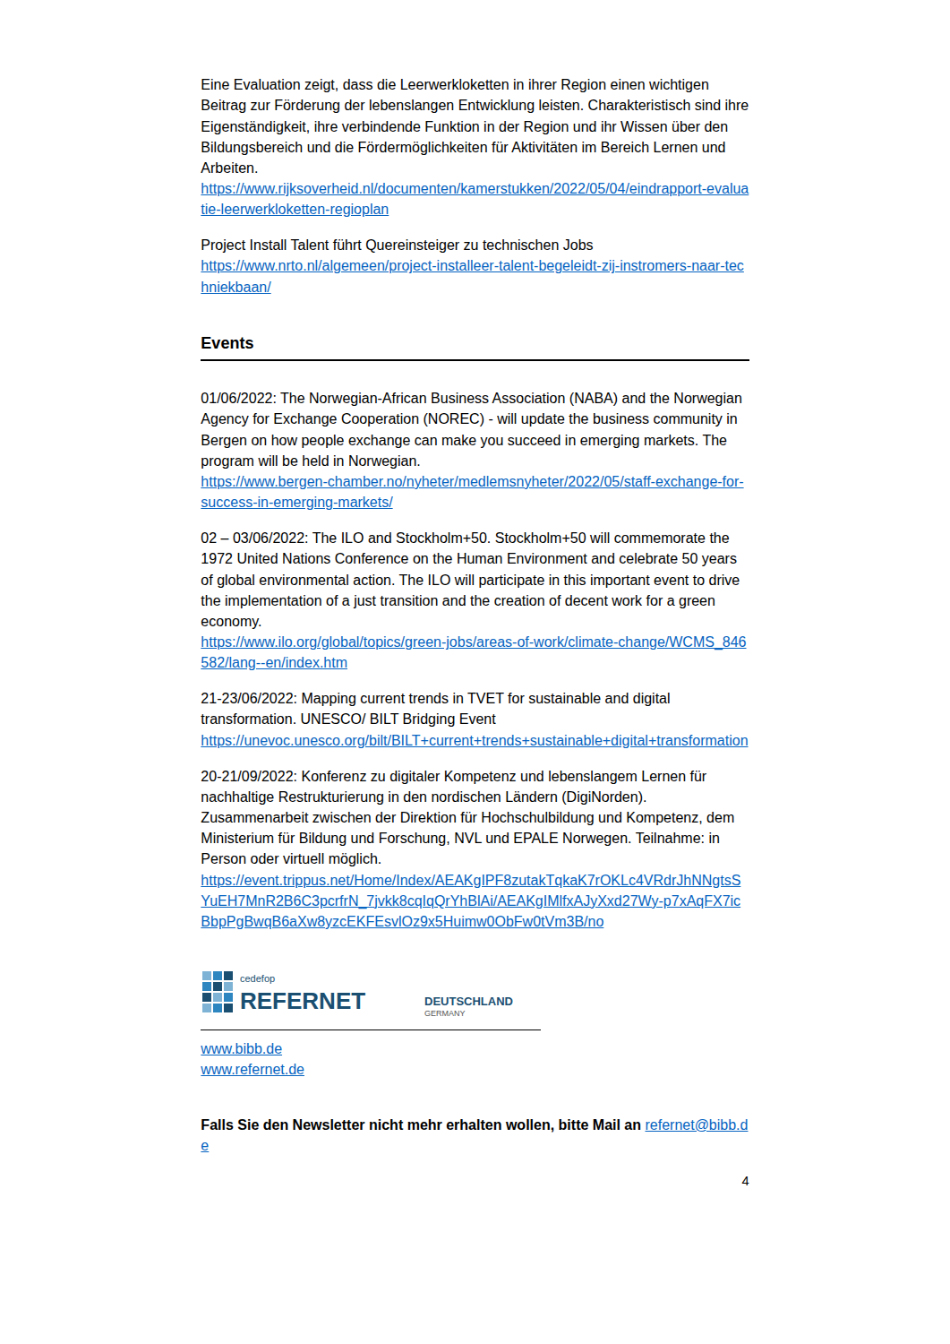Eine Evaluation zeigt, dass die Leerwerkloketten in ihrer Region einen wichtigen Beitrag zur Förderung der lebenslangen Entwicklung leisten. Charakteristisch sind ihre Eigenständigkeit, ihre verbindende Funktion in der Region und ihr Wissen über den Bildungsbereich und die Fördermöglichkeiten für Aktivitäten im Bereich Lernen und Arbeiten.
https://www.rijksoverheid.nl/documenten/kamerstukken/2022/05/04/eindrapport-evaluatie-leerwerkloketten-regioplan
Project Install Talent führt Quereinsteiger zu technischen Jobs
https://www.nrto.nl/algemeen/project-installeer-talent-begeleidt-zij-instromers-naar-techniekbaan/
Events
01/06/2022: The Norwegian-African Business Association (NABA) and the Norwegian Agency for Exchange Cooperation (NOREC) - will update the business community in Bergen on how people exchange can make you succeed in emerging markets. The program will be held in Norwegian.
https://www.bergen-chamber.no/nyheter/medlemsnyheter/2022/05/staff-exchange-for-success-in-emerging-markets/
02 – 03/06/2022: The ILO and Stockholm+50. Stockholm+50 will commemorate the 1972 United Nations Conference on the Human Environment and celebrate 50 years of global environmental action. The ILO will participate in this important event to drive the implementation of a just transition and the creation of decent work for a green economy.
https://www.ilo.org/global/topics/green-jobs/areas-of-work/climate-change/WCMS_846582/lang--en/index.htm
21-23/06/2022: Mapping current trends in TVET for sustainable and digital transformation. UNESCO/ BILT Bridging Event
https://unevoc.unesco.org/bilt/BILT+current+trends+sustainable+digital+transformation
20-21/09/2022: Konferenz zu digitaler Kompetenz und lebenslangem Lernen für nachhaltige Restrukturierung in den nordischen Ländern (DigiNorden). Zusammenarbeit zwischen der Direktion für Hochschulbildung und Kompetenz, dem Ministerium für Bildung und Forschung, NVL und EPALE Norwegen. Teilnahme: in Person oder virtuell möglich.
https://event.trippus.net/Home/Index/AEAKgIPF8zutakTqkaK7rOKLc4VRdrJhNNgtsSYuEH7MnR2B6C3pcrfrN_7jvkk8cqIqQrYhBlAi/AEAKgIMlfxAJyXxd27Wy-p7xAqFX7icBbpPgBwqB6aXw8yzcEKFEsvlOz9x5Huimw0ObFw0tVm3B/no
cedefop REFERNET DEUTSCHLAND GERMANY
www.bibb.de
www.refernet.de
Falls Sie den Newsletter nicht mehr erhalten wollen, bitte Mail an refernet@bibb.de
4